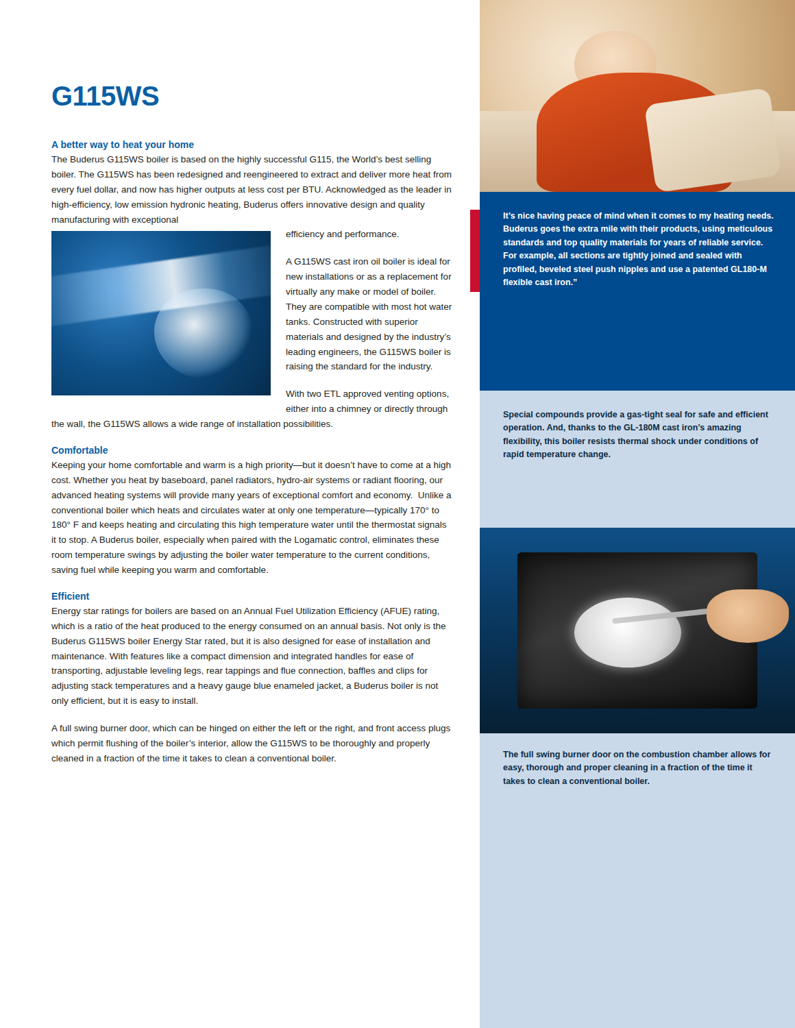G115WS
A better way to heat your home
The Buderus G115WS boiler is based on the highly successful G115, the World’s best selling boiler. The G115WS has been redesigned and reengineered to extract and deliver more heat from every fuel dollar, and now has higher outputs at less cost per BTU. Acknowledged as the leader in high-efficiency, low emission hydronic heating, Buderus offers innovative design and quality manufacturing with exceptional
efficiency and performance.
A G115WS cast iron oil boiler is ideal for new installations or as a replacement for virtually any make or model of boiler. They are compatible with most hot water tanks. Constructed with superior materials and designed by the industry’s leading engineers, the G115WS boiler is raising the standard for the industry.
With two ETL approved venting options, either into a chimney or directly through the wall, the G115WS allows a wide range of installation possibilities.
Comfortable
Keeping your home comfortable and warm is a high priority—but it doesn’t have to come at a high cost. Whether you heat by baseboard, panel radiators, hydro-air systems or radiant flooring, our advanced heating systems will provide many years of exceptional comfort and economy. Unlike a conventional boiler which heats and circulates water at only one temperature—typically 170° to 180° F and keeps heating and circulating this high temperature water until the thermostat signals it to stop. A Buderus boiler, especially when paired with the Logamatic control, eliminates these room temperature swings by adjusting the boiler water temperature to the current conditions, saving fuel while keeping you warm and comfortable.
Efficient
Energy star ratings for boilers are based on an Annual Fuel Utilization Efficiency (AFUE) rating, which is a ratio of the heat produced to the energy consumed on an annual basis. Not only is the Buderus G115WS boiler Energy Star rated, but it is also designed for ease of installation and maintenance. With features like a compact dimension and integrated handles for ease of transporting, adjustable leveling legs, rear tappings and flue connection, baffles and clips for adjusting stack temperatures and a heavy gauge blue enameled jacket, a Buderus boiler is not only efficient, but it is easy to install.
A full swing burner door, which can be hinged on either the left or the right, and front access plugs which permit flushing of the boiler’s interior, allow the G115WS to be thoroughly and properly cleaned in a fraction of the time it takes to clean a conventional boiler.
It’s nice having peace of mind when it comes to my heating needs. Buderus goes the extra mile with their products, using meticulous standards and top quality materials for years of reliable service. For example, all sections are tightly joined and sealed with profiled, beveled steel push nipples and use a patented GL180-M flexible cast iron.”
Special compounds provide a gas-tight seal for safe and efficient operation. And, thanks to the GL-180M cast iron’s amazing flexibility, this boiler resists thermal shock under conditions of rapid temperature change.
The full swing burner door on the combustion chamber allows for easy, thorough and proper cleaning in a fraction of the time it takes to clean a conventional boiler.